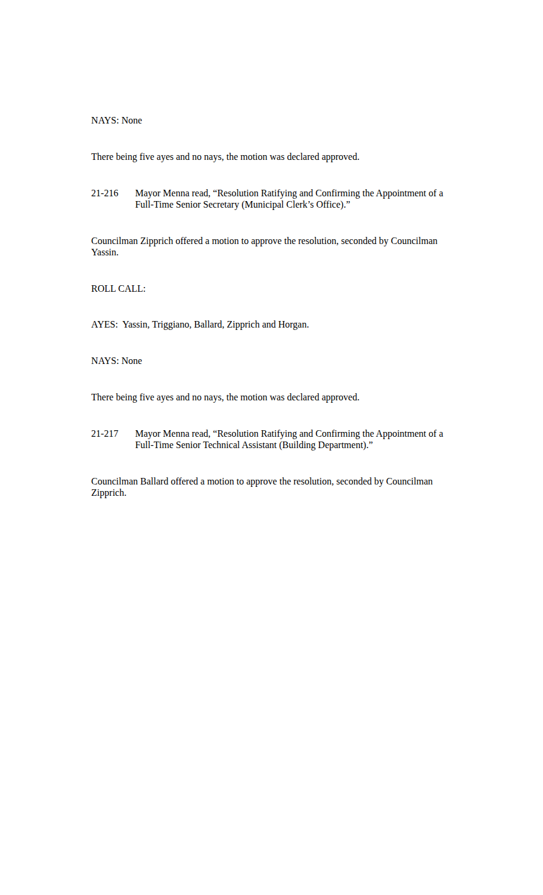NAYS: None
There being five ayes and no nays, the motion was declared approved.
21-216 Mayor Menna read, “Resolution Ratifying and Confirming the Appointment of a Full-Time Senior Secretary (Municipal Clerk’s Office).”
Councilman Zipprich offered a motion to approve the resolution, seconded by Councilman Yassin.
ROLL CALL:
AYES: Yassin, Triggiano, Ballard, Zipprich and Horgan.
NAYS: None
There being five ayes and no nays, the motion was declared approved.
21-217 Mayor Menna read, “Resolution Ratifying and Confirming the Appointment of a Full-Time Senior Technical Assistant (Building Department).”
Councilman Ballard offered a motion to approve the resolution, seconded by Councilman Zipprich.